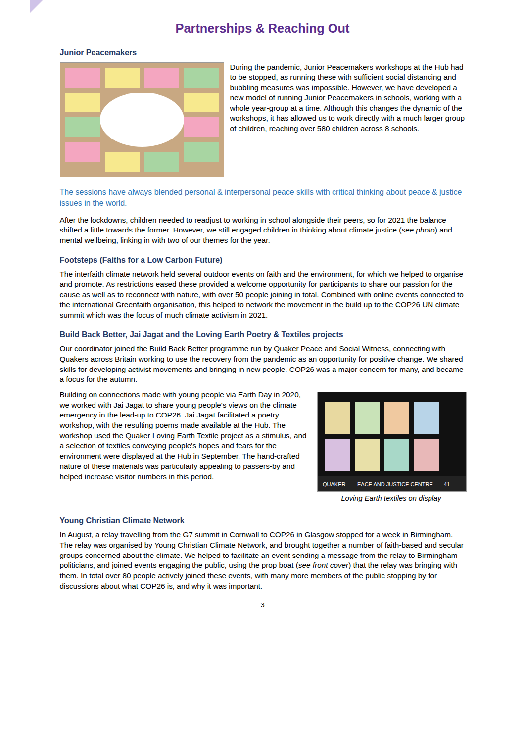Partnerships & Reaching Out
Junior Peacemakers
During the pandemic, Junior Peacemakers workshops at the Hub had to be stopped, as running these with sufficient social distancing and bubbling measures was impossible. However, we have developed a new model of running Junior Peacemakers in schools, working with a whole year-group at a time. Although this changes the dynamic of the workshops, it has allowed us to work directly with a much larger group of children, reaching over 580 children across 8 schools.
The sessions have always blended personal & interpersonal peace skills with critical thinking about peace & justice issues in the world.
After the lockdowns, children needed to readjust to working in school alongside their peers, so for 2021 the balance shifted a little towards the former. However, we still engaged children in thinking about climate justice (see photo) and mental wellbeing, linking in with two of our themes for the year.
Footsteps (Faiths for a Low Carbon Future)
The interfaith climate network held several outdoor events on faith and the environment, for which we helped to organise and promote. As restrictions eased these provided a welcome opportunity for participants to share our passion for the cause as well as to reconnect with nature, with over 50 people joining in total. Combined with online events connected to the international Greenfaith organisation, this helped to network the movement in the build up to the COP26 UN climate summit which was the focus of much climate activism in 2021.
Build Back Better, Jai Jagat and the Loving Earth Poetry & Textiles projects
Our coordinator joined the Build Back Better programme run by Quaker Peace and Social Witness, connecting with Quakers across Britain working to use the recovery from the pandemic as an opportunity for positive change. We shared skills for developing activist movements and bringing in new people. COP26 was a major concern for many, and became a focus for the autumn.
Loving Earth textiles on display
Building on connections made with young people via Earth Day in 2020, we worked with Jai Jagat to share young people's views on the climate emergency in the lead-up to COP26. Jai Jagat facilitated a poetry workshop, with the resulting poems made available at the Hub. The workshop used the Quaker Loving Earth Textile project as a stimulus, and a selection of textiles conveying people's hopes and fears for the environment were displayed at the Hub in September. The hand-crafted nature of these materials was particularly appealing to passers-by and helped increase visitor numbers in this period.
Young Christian Climate Network
In August, a relay travelling from the G7 summit in Cornwall to COP26 in Glasgow stopped for a week in Birmingham. The relay was organised by Young Christian Climate Network, and brought together a number of faith-based and secular groups concerned about the climate. We helped to facilitate an event sending a message from the relay to Birmingham politicians, and joined events engaging the public, using the prop boat (see front cover) that the relay was bringing with them. In total over 80 people actively joined these events, with many more members of the public stopping by for discussions about what COP26 is, and why it was important.
3